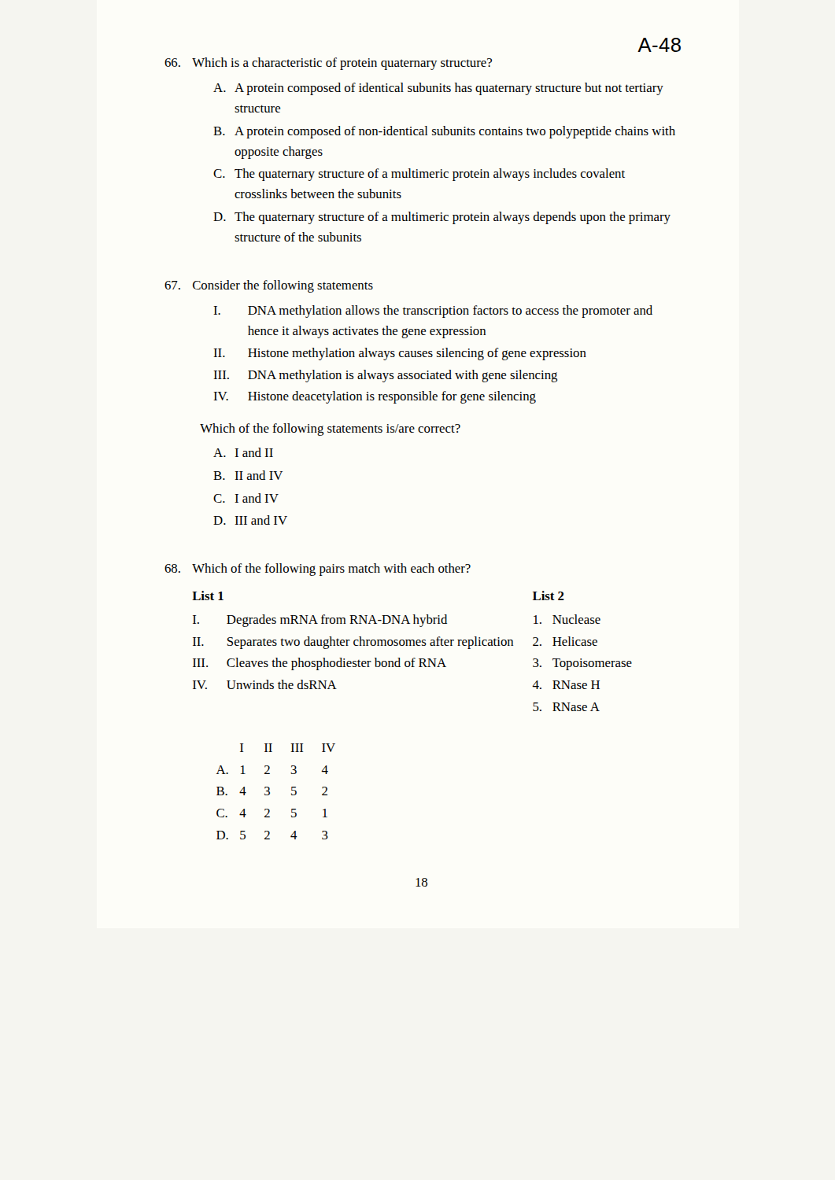A‑48
66. Which is a characteristic of protein quaternary structure?
A. A protein composed of identical subunits has quaternary structure but not tertiary structure
B. A protein composed of non-identical subunits contains two polypeptide chains with opposite charges
C. The quaternary structure of a multimeric protein always includes covalent crosslinks between the subunits
D. The quaternary structure of a multimeric protein always depends upon the primary structure of the subunits
67. Consider the following statements
I. DNA methylation allows the transcription factors to access the promoter and hence it always activates the gene expression
II. Histone methylation always causes silencing of gene expression
III. DNA methylation is always associated with gene silencing
IV. Histone deacetylation is responsible for gene silencing
Which of the following statements is/are correct?
A. I and II
B. II and IV
C. I and IV
D. III and IV
68. Which of the following pairs match with each other?
List 1
I. Degrades mRNA from RNA-DNA hybrid
II. Separates two daughter chromosomes after replication
III. Cleaves the phosphodiester bond of RNA
IV. Unwinds the dsRNA
List 2
1. Nuclease
2. Helicase
3. Topoisomerase
4. RNase H
5. RNase A
| | I | II | III | IV |
| --- | --- | --- | --- | --- |
| A. | 1 | 2 | 3 | 4 |
| B. | 4 | 3 | 5 | 2 |
| C. | 4 | 2 | 5 | 1 |
| D. | 5 | 2 | 4 | 3 |
18